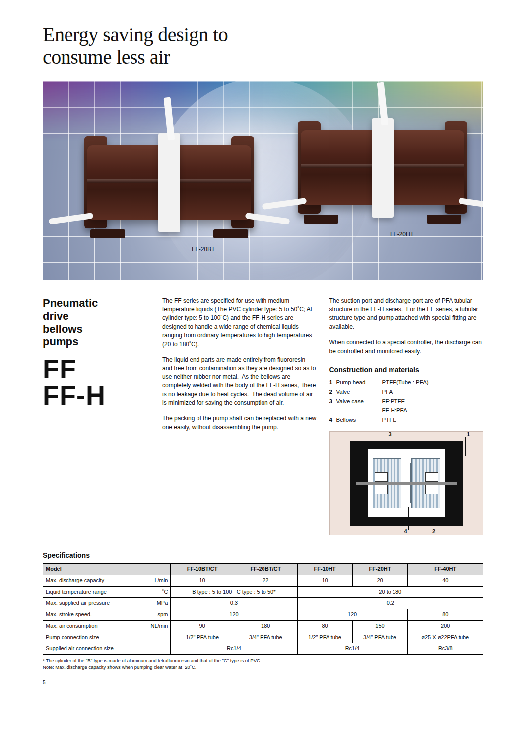Energy saving design to
consume less air
FF-20BT
FF-20HT
Pneumatic
drive
bellows
pumps
FF FF-H
The FF series are specified for use with medium temperature liquids (The PVC cylinder type: 5 to 50˚C; Al cylinder type: 5 to 100˚C) and the FF-H series are designed to handle a wide range of chemical liquids ranging from ordinary temperatures to high temperatures (20 to 180˚C).
The liquid end parts are made entirely from fluororesin and free from contamination as they are designed so as to use neither rubber nor metal. As the bellows are completely welded with the body of the FF-H series, there is no leakage due to heat cycles. The dead volume of air is minimized for saving the consumption of air.
The packing of the pump shaft can be replaced with a new one easily, without disassembling the pump.
The suction port and discharge port are of PFA tubular structure in the FF-H series. For the FF series, a tubular structure type and pump attached with special fitting are available.
When connected to a special controller, the discharge can be controlled and monitored easily.
Construction and materials
1 Pump head PTFE(Tube : PFA) 2 Valve PFA 3 Valve case FF:PTFE FF-H:PFA 4 Bellows PTFE
1
2
3
4
Specifications
| Model | FF-10BT/CT | FF-20BT/CT | FF-10HT | FF-20HT | FF-40HT |
| --- | --- | --- | --- | --- | --- |
| Max. discharge capacity L/min | 10 | 22 | 10 | 20 | 40 |
| Liquid temperature range ˚C | B type : 5 to 100 C type : 5 to 50* | 20 to 180 |
| Max. supplied air pressure MPa | 0.3 | 0.2 |
| Max. stroke speed. spm | 120 | 120 | 80 |
| Max. air consumption NL/min | 90 | 180 | 80 | 150 | 200 |
| Pump connection size | 1/2" PFA tube | 3/4" PFA tube | 1/2" PFA tube | 3/4" PFA tube | ø25 X ø22PFA tube |
| Supplied air connection size | Rc1/4 | Rc1/4 | Rc3/8 |
* The cylinder of the "B" type is made of aluminum and tetrafluororesin and that of the "C" type is of PVC.
Note: Max. discharge capacity shows when pumping clear water at 20˚C.
5